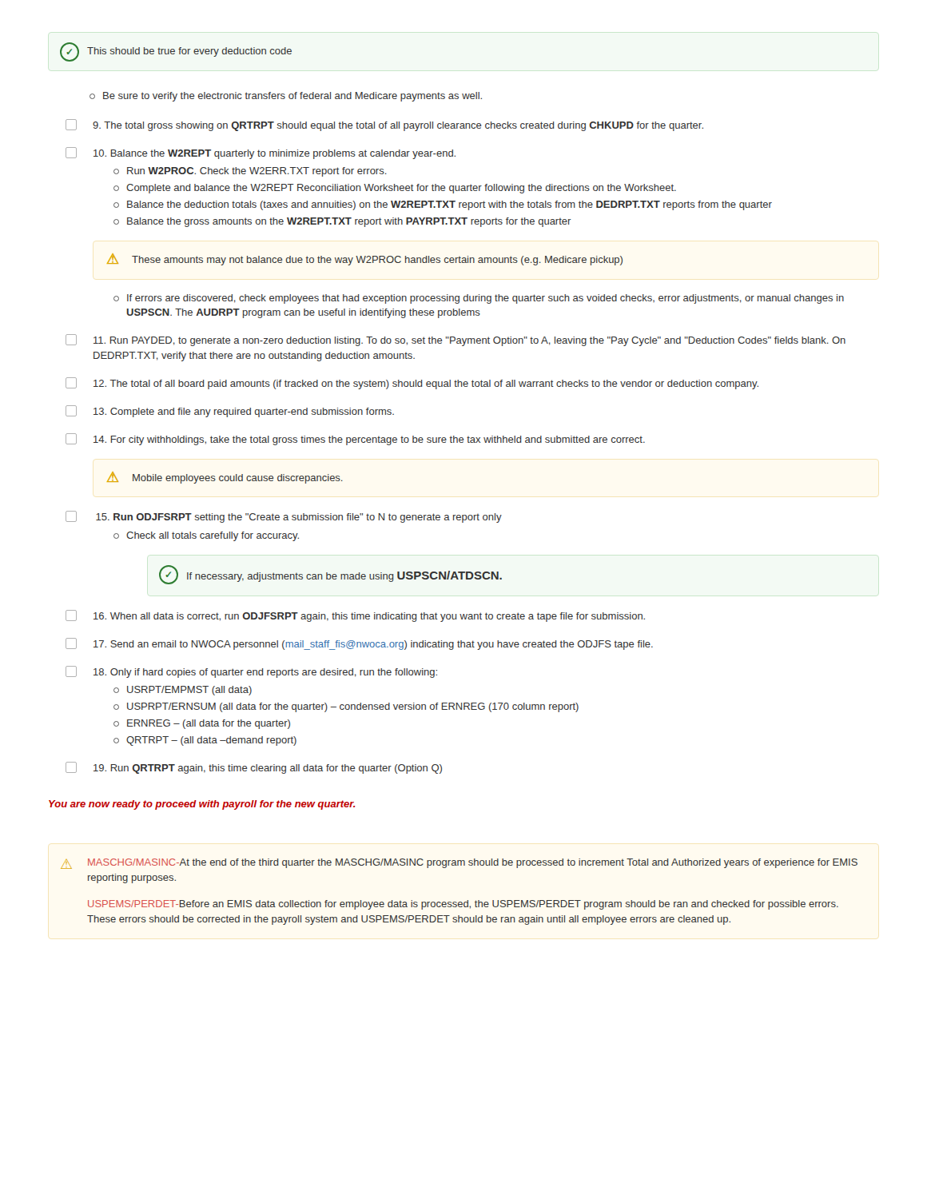✓
This should be true for every deduction code
Be sure to verify the electronic transfers of federal and Medicare payments as well.
9. The total gross showing on QRTRPT should equal the total of all payroll clearance checks created during CHKUPD for the quarter.
10. Balance the W2REPT quarterly to minimize problems at calendar year-end.
Run W2PROC. Check the W2ERR.TXT report for errors.
Complete and balance the W2REPT Reconciliation Worksheet for the quarter following the directions on the Worksheet.
Balance the deduction totals (taxes and annuities) on the W2REPT.TXT report with the totals from the DEDRPT.TXT reports from the quarter
Balance the gross amounts on the W2REPT.TXT report with PAYRPT.TXT reports for the quarter
⚠
These amounts may not balance due to the way W2PROC handles certain amounts (e.g. Medicare pickup)
If errors are discovered, check employees that had exception processing during the quarter such as voided checks, error adjustments, or manual changes in USPSCN. The AUDRPT program can be useful in identifying these problems
11. Run PAYDED, to generate a non-zero deduction listing. To do so, set the "Payment Option" to A, leaving the "Pay Cycle" and "Deduction Codes" fields blank. On DEDRPT.TXT, verify that there are no outstanding deduction amounts.
12. The total of all board paid amounts (if tracked on the system) should equal the total of all warrant checks to the vendor or deduction company.
13. Complete and file any required quarter-end submission forms.
14. For city withholdings, take the total gross times the percentage to be sure the tax withheld and submitted are correct.
⚠
Mobile employees could cause discrepancies.
15. Run ODJFSRPT setting the "Create a submission file" to N to generate a report only
Check all totals carefully for accuracy.
✓
If necessary, adjustments can be made using USPSCN/ATDSCN.
16. When all data is correct, run ODJFSRPT again, this time indicating that you want to create a tape file for submission.
17. Send an email to NWOCA personnel (mail_staff_fis@nwoca.org) indicating that you have created the ODJFS tape file.
18. Only if hard copies of quarter end reports are desired, run the following:
USRPT/EMPMST (all data)
USPRPT/ERNSUM (all data for the quarter) – condensed version of ERNREG (170 column report)
ERNREG – (all data for the quarter)
QRTRPT – (all data –demand report)
19. Run QRTRPT again, this time clearing all data for the quarter (Option Q)
You are now ready to proceed with payroll for the new quarter.
⚠
MASCHG/MASINC-At the end of the third quarter the MASCHG/MASINC program should be processed to increment Total and Authorized years of experience for EMIS reporting purposes.
USPEMS/PERDET-Before an EMIS data collection for employee data is processed, the USPEMS/PERDET program should be ran and checked for possible errors. These errors should be corrected in the payroll system and USPEMS/PERDET should be ran again until all employee errors are cleaned up.